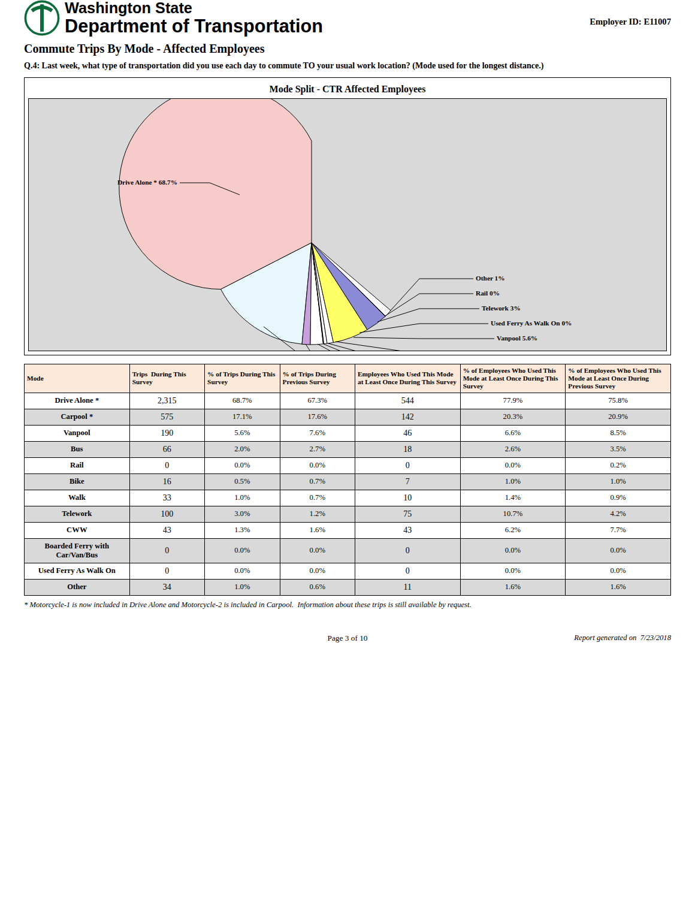Washington State
Department of Transportation
Employer ID: E11007
Commute Trips By Mode - Affected Employees
Q.4: Last week, what type of transportation did you use each day to commute TO your usual work location? (Mode used for the longest distance.)
Mode Split - CTR Affected Employees
Other 1% Rail 0% Telework 3% Used Ferry As Walk On 0% Vanpool 5.6% Walk 1% Bike 0.5% Boarded Ferry with Car/Van/Bus 0% Bus 2% Carpool * 17.1% CWW 1.3% Drive Alone * 68.7%
| Mode | Trips During This Survey | % of Trips During This Survey | % of Trips During Previous Survey | Employees Who Used This Mode at Least Once During This Survey | % of Employees Who Used This Mode at Least Once During This Survey | % of Employees Who Used This Mode at Least Once During Previous Survey |
| --- | --- | --- | --- | --- | --- | --- |
| Drive Alone * | 2,315 | 68.7% | 67.3% | 544 | 77.9% | 75.8% |
| Carpool * | 575 | 17.1% | 17.6% | 142 | 20.3% | 20.9% |
| Vanpool | 190 | 5.6% | 7.6% | 46 | 6.6% | 8.5% |
| Bus | 66 | 2.0% | 2.7% | 18 | 2.6% | 3.5% |
| Rail | 0 | 0.0% | 0.0% | 0 | 0.0% | 0.2% |
| Bike | 16 | 0.5% | 0.7% | 7 | 1.0% | 1.0% |
| Walk | 33 | 1.0% | 0.7% | 10 | 1.4% | 0.9% |
| Telework | 100 | 3.0% | 1.2% | 75 | 10.7% | 4.2% |
| CWW | 43 | 1.3% | 1.6% | 43 | 6.2% | 7.7% |
| Boarded Ferry with Car/Van/Bus | 0 | 0.0% | 0.0% | 0 | 0.0% | 0.0% |
| Used Ferry As Walk On | 0 | 0.0% | 0.0% | 0 | 0.0% | 0.0% |
| Other | 34 | 1.0% | 0.6% | 11 | 1.6% | 1.6% |
* Motorcycle-1 is now included in Drive Alone and Motorcycle-2 is included in Carpool. Information about these trips is still available by request.
Page 3 of 10
Report generated on 7/23/2018